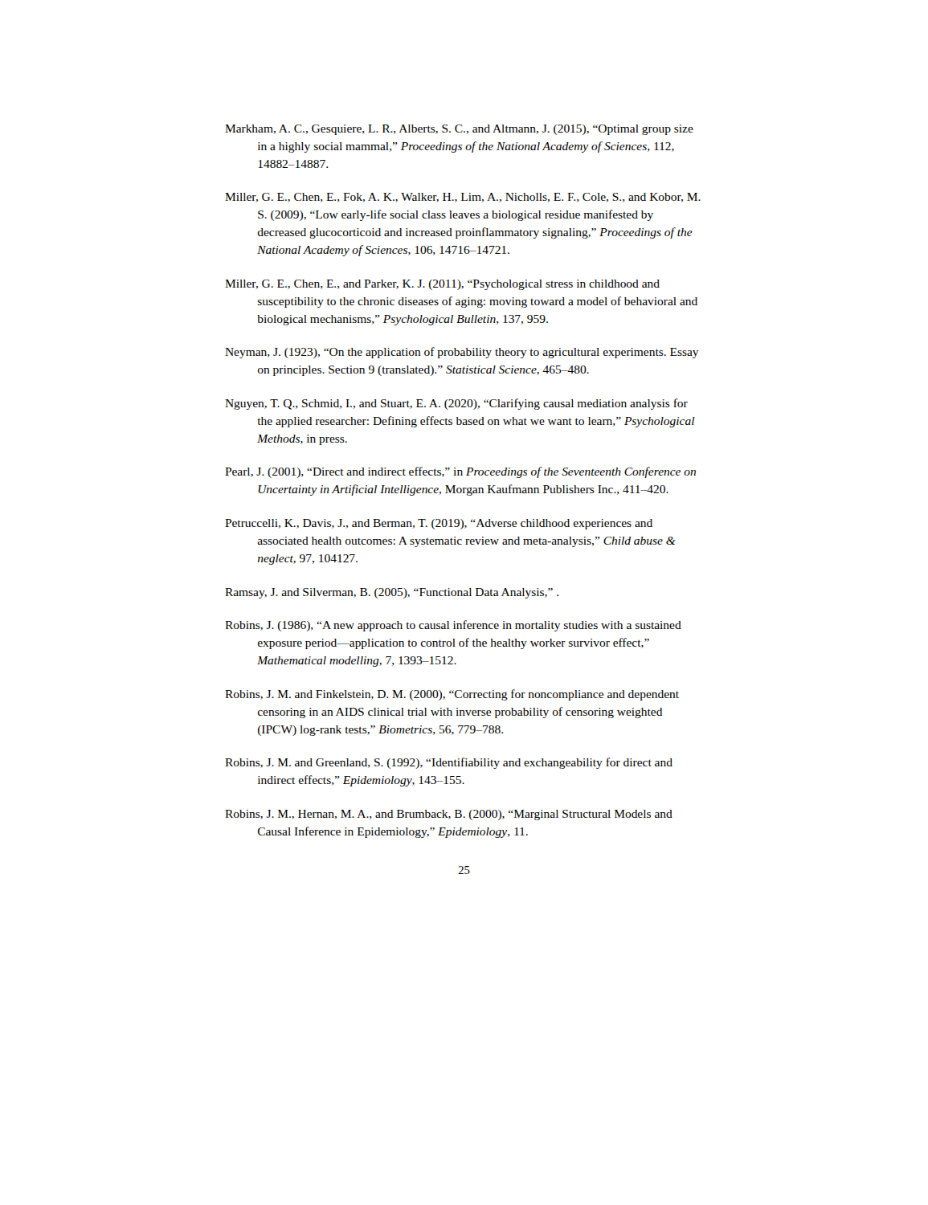Markham, A. C., Gesquiere, L. R., Alberts, S. C., and Altmann, J. (2015), “Optimal group size in a highly social mammal,” Proceedings of the National Academy of Sciences, 112, 14882–14887.
Miller, G. E., Chen, E., Fok, A. K., Walker, H., Lim, A., Nicholls, E. F., Cole, S., and Kobor, M. S. (2009), “Low early-life social class leaves a biological residue manifested by decreased glucocorticoid and increased proinflammatory signaling,” Proceedings of the National Academy of Sciences, 106, 14716–14721.
Miller, G. E., Chen, E., and Parker, K. J. (2011), “Psychological stress in childhood and susceptibility to the chronic diseases of aging: moving toward a model of behavioral and biological mechanisms,” Psychological Bulletin, 137, 959.
Neyman, J. (1923), “On the application of probability theory to agricultural experiments. Essay on principles. Section 9 (translated).” Statistical Science, 465–480.
Nguyen, T. Q., Schmid, I., and Stuart, E. A. (2020), “Clarifying causal mediation analysis for the applied researcher: Defining effects based on what we want to learn,” Psychological Methods, in press.
Pearl, J. (2001), “Direct and indirect effects,” in Proceedings of the Seventeenth Conference on Uncertainty in Artificial Intelligence, Morgan Kaufmann Publishers Inc., 411–420.
Petruccelli, K., Davis, J., and Berman, T. (2019), “Adverse childhood experiences and associated health outcomes: A systematic review and meta-analysis,” Child abuse & neglect, 97, 104127.
Ramsay, J. and Silverman, B. (2005), “Functional Data Analysis,” .
Robins, J. (1986), “A new approach to causal inference in mortality studies with a sustained exposure period—application to control of the healthy worker survivor effect,” Mathematical modelling, 7, 1393–1512.
Robins, J. M. and Finkelstein, D. M. (2000), “Correcting for noncompliance and dependent censoring in an AIDS clinical trial with inverse probability of censoring weighted (IPCW) log-rank tests,” Biometrics, 56, 779–788.
Robins, J. M. and Greenland, S. (1992), “Identifiability and exchangeability for direct and indirect effects,” Epidemiology, 143–155.
Robins, J. M., Hernan, M. A., and Brumback, B. (2000), “Marginal Structural Models and Causal Inference in Epidemiology,” Epidemiology, 11.
25